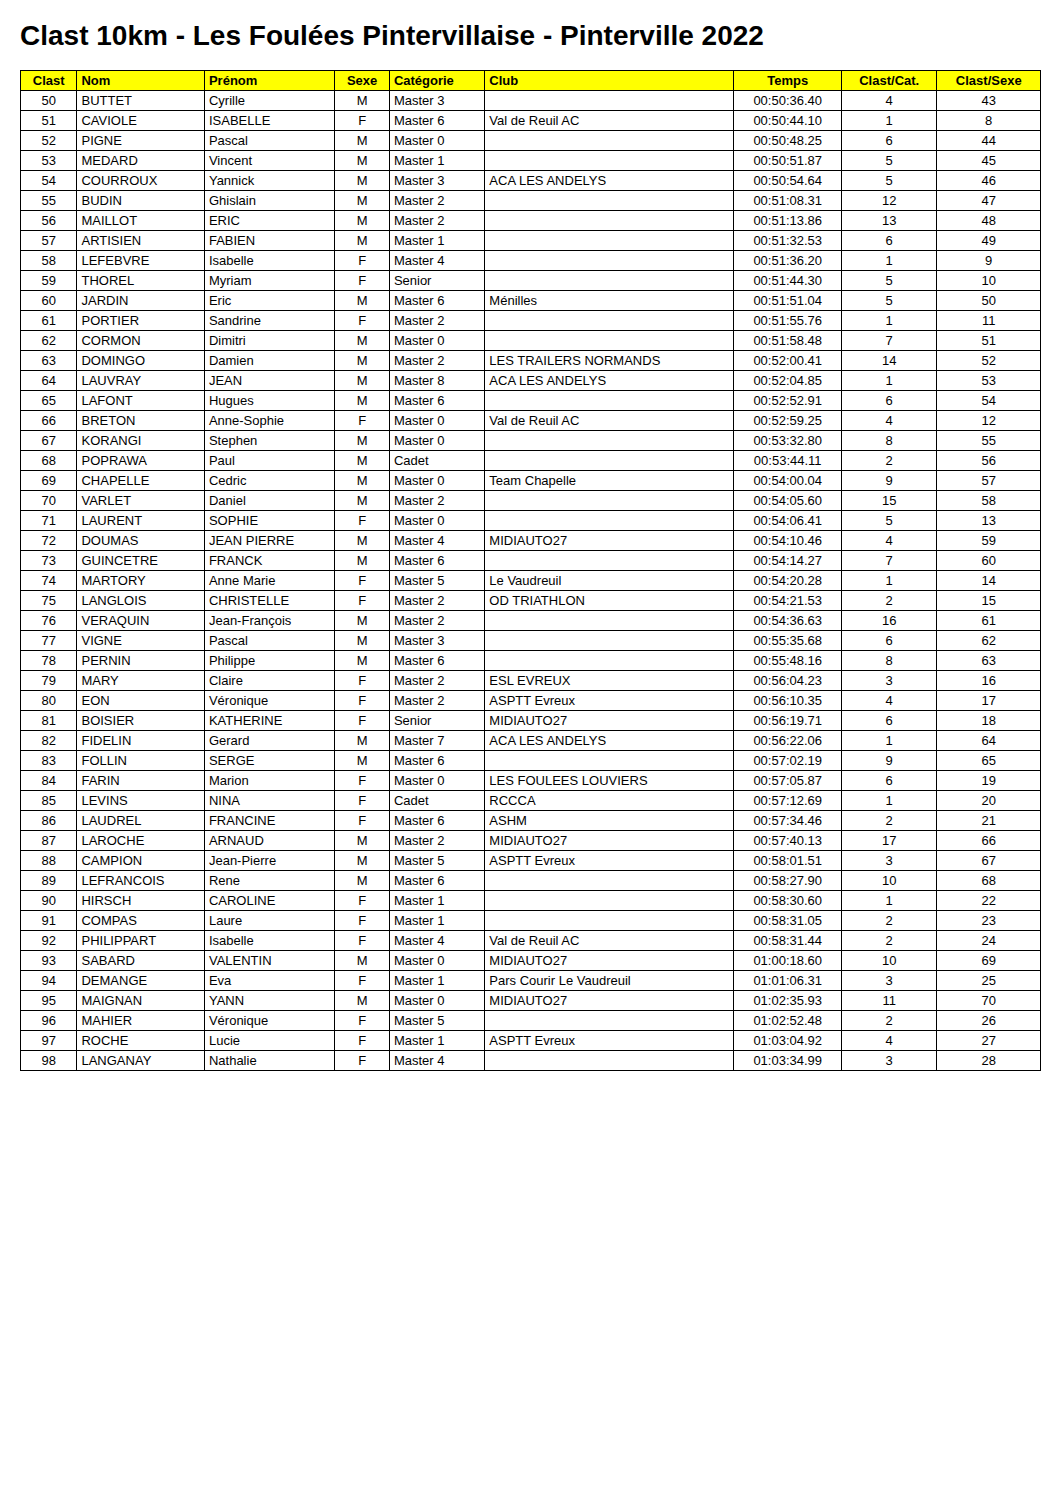Clast 10km - Les Foulées Pintervillaise - Pinterville 2022
| Clast | Nom | Prénom | Sexe | Catégorie | Club | Temps | Clast/Cat. | Clast/Sexe |
| --- | --- | --- | --- | --- | --- | --- | --- | --- |
| 50 | BUTTET | Cyrille | M | Master 3 | | 00:50:36.40 | 4 | 43 |
| 51 | CAVIOLE | ISABELLE | F | Master 6 | Val de Reuil AC | 00:50:44.10 | 1 | 8 |
| 52 | PIGNE | Pascal | M | Master 0 | | 00:50:48.25 | 6 | 44 |
| 53 | MEDARD | Vincent | M | Master 1 | | 00:50:51.87 | 5 | 45 |
| 54 | COURROUX | Yannick | M | Master 3 | ACA LES ANDELYS | 00:50:54.64 | 5 | 46 |
| 55 | BUDIN | Ghislain | M | Master 2 | | 00:51:08.31 | 12 | 47 |
| 56 | MAILLOT | ERIC | M | Master 2 | | 00:51:13.86 | 13 | 48 |
| 57 | ARTISIEN | FABIEN | M | Master 1 | | 00:51:32.53 | 6 | 49 |
| 58 | LEFEBVRE | Isabelle | F | Master 4 | | 00:51:36.20 | 1 | 9 |
| 59 | THOREL | Myriam | F | Senior | | 00:51:44.30 | 5 | 10 |
| 60 | JARDIN | Eric | M | Master 6 | Ménilles | 00:51:51.04 | 5 | 50 |
| 61 | PORTIER | Sandrine | F | Master 2 | | 00:51:55.76 | 1 | 11 |
| 62 | CORMON | Dimitri | M | Master 0 | | 00:51:58.48 | 7 | 51 |
| 63 | DOMINGO | Damien | M | Master 2 | LES TRAILERS NORMANDS | 00:52:00.41 | 14 | 52 |
| 64 | LAUVRAY | JEAN | M | Master 8 | ACA LES ANDELYS | 00:52:04.85 | 1 | 53 |
| 65 | LAFONT | Hugues | M | Master 6 | | 00:52:52.91 | 6 | 54 |
| 66 | BRETON | Anne-Sophie | F | Master 0 | Val de Reuil AC | 00:52:59.25 | 4 | 12 |
| 67 | KORANGI | Stephen | M | Master 0 | | 00:53:32.80 | 8 | 55 |
| 68 | POPRAWA | Paul | M | Cadet | | 00:53:44.11 | 2 | 56 |
| 69 | CHAPELLE | Cedric | M | Master 0 | Team Chapelle | 00:54:00.04 | 9 | 57 |
| 70 | VARLET | Daniel | M | Master 2 | | 00:54:05.60 | 15 | 58 |
| 71 | LAURENT | SOPHIE | F | Master 0 | | 00:54:06.41 | 5 | 13 |
| 72 | DOUMAS | JEAN PIERRE | M | Master 4 | MIDIAUTO27 | 00:54:10.46 | 4 | 59 |
| 73 | GUINCETRE | FRANCK | M | Master 6 | | 00:54:14.27 | 7 | 60 |
| 74 | MARTORY | Anne Marie | F | Master 5 | Le Vaudreuil | 00:54:20.28 | 1 | 14 |
| 75 | LANGLOIS | CHRISTELLE | F | Master 2 | OD TRIATHLON | 00:54:21.53 | 2 | 15 |
| 76 | VERAQUIN | Jean-François | M | Master 2 | | 00:54:36.63 | 16 | 61 |
| 77 | VIGNE | Pascal | M | Master 3 | | 00:55:35.68 | 6 | 62 |
| 78 | PERNIN | Philippe | M | Master 6 | | 00:55:48.16 | 8 | 63 |
| 79 | MARY | Claire | F | Master 2 | ESL EVREUX | 00:56:04.23 | 3 | 16 |
| 80 | EON | Véronique | F | Master 2 | ASPTT Evreux | 00:56:10.35 | 4 | 17 |
| 81 | BOISIER | KATHERINE | F | Senior | MIDIAUTO27 | 00:56:19.71 | 6 | 18 |
| 82 | FIDELIN | Gerard | M | Master 7 | ACA LES ANDELYS | 00:56:22.06 | 1 | 64 |
| 83 | FOLLIN | SERGE | M | Master 6 | | 00:57:02.19 | 9 | 65 |
| 84 | FARIN | Marion | F | Master 0 | LES FOULEES LOUVIERS | 00:57:05.87 | 6 | 19 |
| 85 | LEVINS | NINA | F | Cadet | RCCCA | 00:57:12.69 | 1 | 20 |
| 86 | LAUDREL | FRANCINE | F | Master 6 | ASHM | 00:57:34.46 | 2 | 21 |
| 87 | LAROCHE | ARNAUD | M | Master 2 | MIDIAUTO27 | 00:57:40.13 | 17 | 66 |
| 88 | CAMPION | Jean-Pierre | M | Master 5 | ASPTT Evreux | 00:58:01.51 | 3 | 67 |
| 89 | LEFRANCOIS | Rene | M | Master 6 | | 00:58:27.90 | 10 | 68 |
| 90 | HIRSCH | CAROLINE | F | Master 1 | | 00:58:30.60 | 1 | 22 |
| 91 | COMPAS | Laure | F | Master 1 | | 00:58:31.05 | 2 | 23 |
| 92 | PHILIPPART | Isabelle | F | Master 4 | Val de Reuil AC | 00:58:31.44 | 2 | 24 |
| 93 | SABARD | VALENTIN | M | Master 0 | MIDIAUTO27 | 01:00:18.60 | 10 | 69 |
| 94 | DEMANGE | Eva | F | Master 1 | Pars Courir Le Vaudreuil | 01:01:06.31 | 3 | 25 |
| 95 | MAIGNAN | YANN | M | Master 0 | MIDIAUTO27 | 01:02:35.93 | 11 | 70 |
| 96 | MAHIER | Véronique | F | Master 5 | | 01:02:52.48 | 2 | 26 |
| 97 | ROCHE | Lucie | F | Master 1 | ASPTT Evreux | 01:03:04.92 | 4 | 27 |
| 98 | LANGANAY | Nathalie | F | Master 4 | | 01:03:34.99 | 3 | 28 |